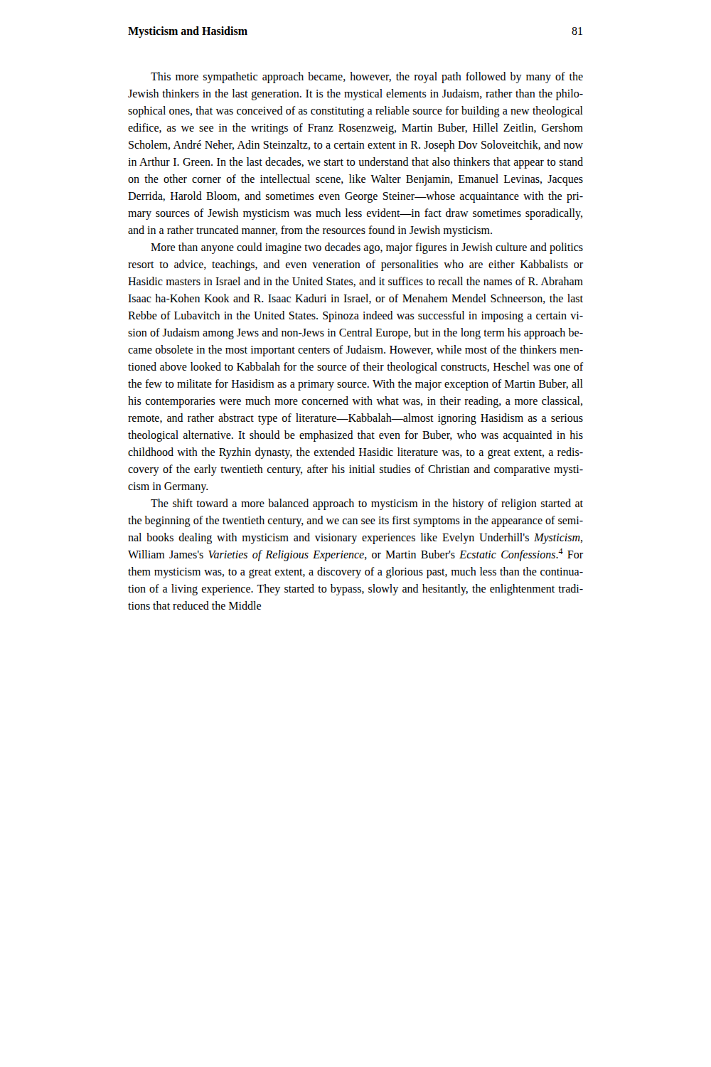Mysticism and Hasidism 81
This more sympathetic approach became, however, the royal path followed by many of the Jewish thinkers in the last generation. It is the mystical elements in Judaism, rather than the philosophical ones, that was conceived of as constituting a reliable source for building a new theological edifice, as we see in the writings of Franz Rosenzweig, Martin Buber, Hillel Zeitlin, Gershom Scholem, André Neher, Adin Steinzaltz, to a certain extent in R. Joseph Dov Soloveitchik, and now in Arthur I. Green. In the last decades, we start to understand that also thinkers that appear to stand on the other corner of the intellectual scene, like Walter Benjamin, Emanuel Levinas, Jacques Derrida, Harold Bloom, and sometimes even George Steiner—whose acquaintance with the primary sources of Jewish mysticism was much less evident—in fact draw sometimes sporadically, and in a rather truncated manner, from the resources found in Jewish mysticism.
More than anyone could imagine two decades ago, major figures in Jewish culture and politics resort to advice, teachings, and even veneration of personalities who are either Kabbalists or Hasidic masters in Israel and in the United States, and it suffices to recall the names of R. Abraham Isaac ha-Kohen Kook and R. Isaac Kaduri in Israel, or of Menahem Mendel Schneerson, the last Rebbe of Lubavitch in the United States. Spinoza indeed was successful in imposing a certain vision of Judaism among Jews and non-Jews in Central Europe, but in the long term his approach became obsolete in the most important centers of Judaism. However, while most of the thinkers mentioned above looked to Kabbalah for the source of their theological constructs, Heschel was one of the few to militate for Hasidism as a primary source. With the major exception of Martin Buber, all his contemporaries were much more concerned with what was, in their reading, a more classical, remote, and rather abstract type of literature—Kabbalah—almost ignoring Hasidism as a serious theological alternative. It should be emphasized that even for Buber, who was acquainted in his childhood with the Ryzhin dynasty, the extended Hasidic literature was, to a great extent, a rediscovery of the early twentieth century, after his initial studies of Christian and comparative mysticism in Germany.
The shift toward a more balanced approach to mysticism in the history of religion started at the beginning of the twentieth century, and we can see its first symptoms in the appearance of seminal books dealing with mysticism and visionary experiences like Evelyn Underhill's Mysticism, William James's Varieties of Religious Experience, or Martin Buber's Ecstatic Confessions.4 For them mysticism was, to a great extent, a discovery of a glorious past, much less than the continuation of a living experience. They started to bypass, slowly and hesitantly, the enlightenment traditions that reduced the Middle